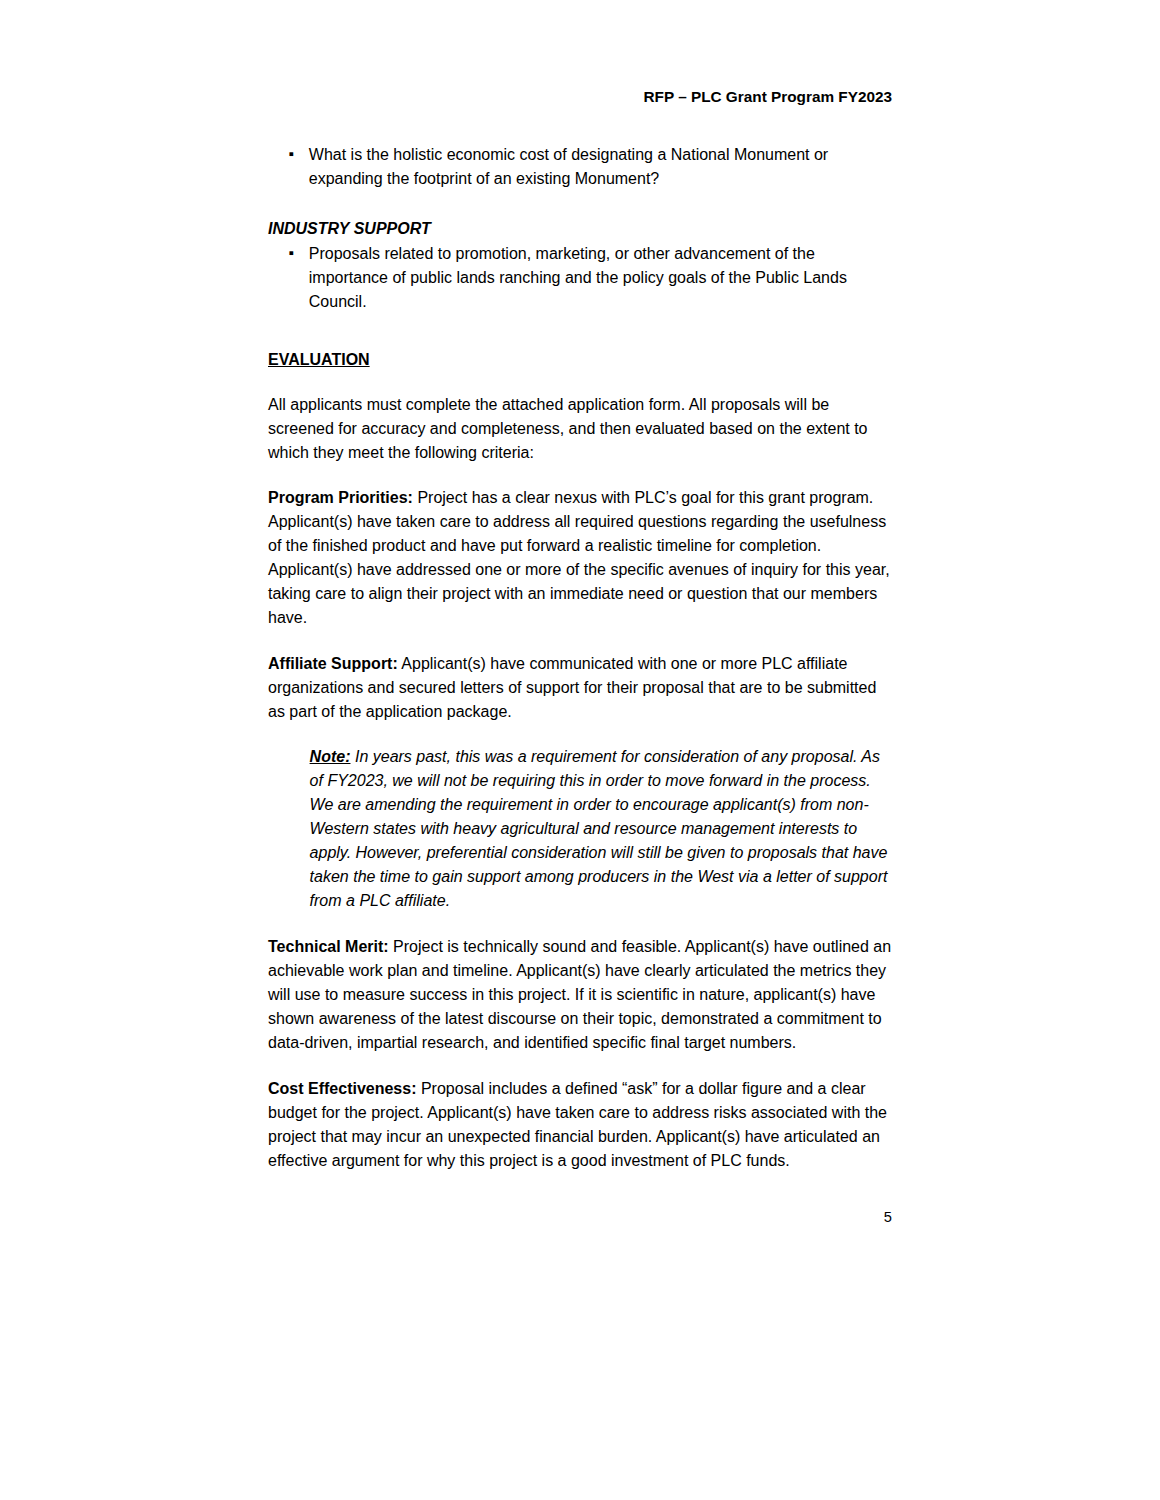RFP – PLC Grant Program FY2023
What is the holistic economic cost of designating a National Monument or expanding the footprint of an existing Monument?
INDUSTRY SUPPORT
Proposals related to promotion, marketing, or other advancement of the importance of public lands ranching and the policy goals of the Public Lands Council.
EVALUATION
All applicants must complete the attached application form. All proposals will be screened for accuracy and completeness, and then evaluated based on the extent to which they meet the following criteria:
Program Priorities: Project has a clear nexus with PLC’s goal for this grant program. Applicant(s) have taken care to address all required questions regarding the usefulness of the finished product and have put forward a realistic timeline for completion. Applicant(s) have addressed one or more of the specific avenues of inquiry for this year, taking care to align their project with an immediate need or question that our members have.
Affiliate Support: Applicant(s) have communicated with one or more PLC affiliate organizations and secured letters of support for their proposal that are to be submitted as part of the application package.
Note: In years past, this was a requirement for consideration of any proposal. As of FY2023, we will not be requiring this in order to move forward in the process. We are amending the requirement in order to encourage applicant(s) from non-Western states with heavy agricultural and resource management interests to apply. However, preferential consideration will still be given to proposals that have taken the time to gain support among producers in the West via a letter of support from a PLC affiliate.
Technical Merit: Project is technically sound and feasible. Applicant(s) have outlined an achievable work plan and timeline. Applicant(s) have clearly articulated the metrics they will use to measure success in this project. If it is scientific in nature, applicant(s) have shown awareness of the latest discourse on their topic, demonstrated a commitment to data-driven, impartial research, and identified specific final target numbers.
Cost Effectiveness: Proposal includes a defined “ask” for a dollar figure and a clear budget for the project. Applicant(s) have taken care to address risks associated with the project that may incur an unexpected financial burden. Applicant(s) have articulated an effective argument for why this project is a good investment of PLC funds.
5